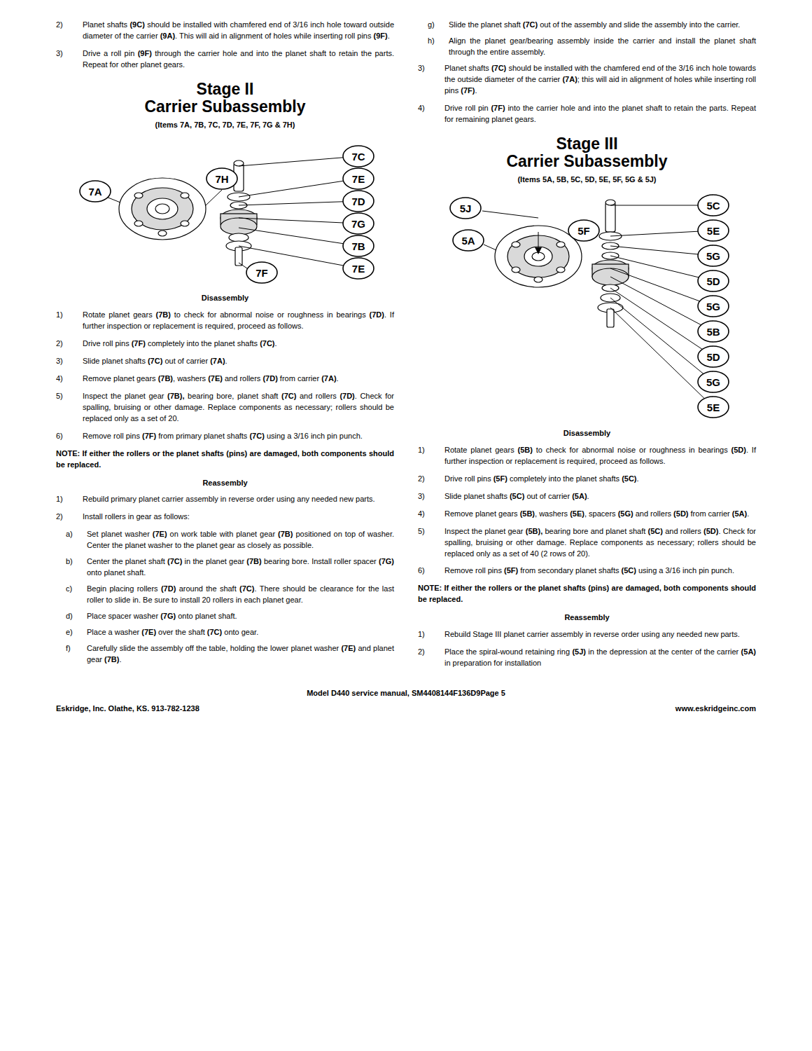2)
Planet shafts (9C) should be installed with chamfered end of 3/16 inch hole toward outside diameter of the carrier (9A). This will aid in alignment of holes while inserting roll pins (9F).
3)
Drive a roll pin (9F) through the carrier hole and into the planet shaft to retain the parts. Repeat for other planet gears.
Stage IICarrier Subassembly
(Items 7A, 7B, 7C, 7D, 7E, 7F, 7G & 7H)
7C 7E 7D 7G 7B 7E 7F 7H 7A
Disassembly
1)
Rotate planet gears (7B) to check for abnormal noise or roughness in bearings (7D). If further inspection or replacement is required, proceed as follows.
2)
Drive roll pins (7F) completely into the planet shafts (7C).
3)
Slide planet shafts (7C) out of carrier (7A).
4)
Remove planet gears (7B), washers (7E) and rollers (7D) from carrier (7A).
5)
Inspect the planet gear (7B), bearing bore, planet shaft (7C) and rollers (7D). Check for spalling, bruising or other damage. Replace components as necessary; rollers should be replaced only as a set of 20.
6)
Remove roll pins (7F) from primary planet shafts (7C) using a 3/16 inch pin punch.
NOTE: If either the rollers or the planet shafts (pins) are damaged, both components should be replaced.
Reassembly
1)
Rebuild primary planet carrier assembly in reverse order using any needed new parts.
2)
Install rollers in gear as follows:
a)
Set planet washer (7E) on work table with planet gear (7B) positioned on top of washer. Center the planet washer to the planet gear as closely as possible.
b)
Center the planet shaft (7C) in the planet gear (7B) bearing bore. Install roller spacer (7G) onto planet shaft.
c)
Begin placing rollers (7D) around the shaft (7C). There should be clearance for the last roller to slide in. Be sure to install 20 rollers in each planet gear.
d)
Place spacer washer (7G) onto planet shaft.
e)
Place a washer (7E) over the shaft (7C) onto gear.
f)
Carefully slide the assembly off the table, holding the lower planet washer (7E) and planet gear (7B).
g)
Slide the planet shaft (7C) out of the assembly and slide the assembly into the carrier.
h)
Align the planet gear/bearing assembly inside the carrier and install the planet shaft through the entire assembly.
3)
Planet shafts (7C) should be installed with the chamfered end of the 3/16 inch hole towards the outside diameter of the carrier (7A); this will aid in alignment of holes while inserting roll pins (7F).
4)
Drive roll pin (7F) into the carrier hole and into the planet shaft to retain the parts. Repeat for remaining planet gears.
Stage IIICarrier Subassembly
(Items 5A, 5B, 5C, 5D, 5E, 5F, 5G & 5J)
5C 5E 5G 5D 5G 5B 5D 5G 5E 5F 5A 5J
Disassembly
1)
Rotate planet gears (5B) to check for abnormal noise or roughness in bearings (5D). If further inspection or replacement is required, proceed as follows.
2)
Drive roll pins (5F) completely into the planet shafts (5C).
3)
Slide planet shafts (5C) out of carrier (5A).
4)
Remove planet gears (5B), washers (5E), spacers (5G) and rollers (5D) from carrier (5A).
5)
Inspect the planet gear (5B), bearing bore and planet shaft (5C) and rollers (5D). Check for spalling, bruising or other damage. Replace components as necessary; rollers should be replaced only as a set of 40 (2 rows of 20).
6)
Remove roll pins (5F) from secondary planet shafts (5C) using a 3/16 inch pin punch.
NOTE: If either the rollers or the planet shafts (pins) are damaged, both components should be replaced.
Reassembly
1)
Rebuild Stage III planet carrier assembly in reverse order using any needed new parts.
2)
Place the spiral-wound retaining ring (5J) in the depression at the center of the carrier (5A) in preparation for installation
Model D440 service manual, SM4408144F136D9Page 5
Eskridge, Inc. Olathe, KS. 913-782-1238 www.eskridgeinc.com